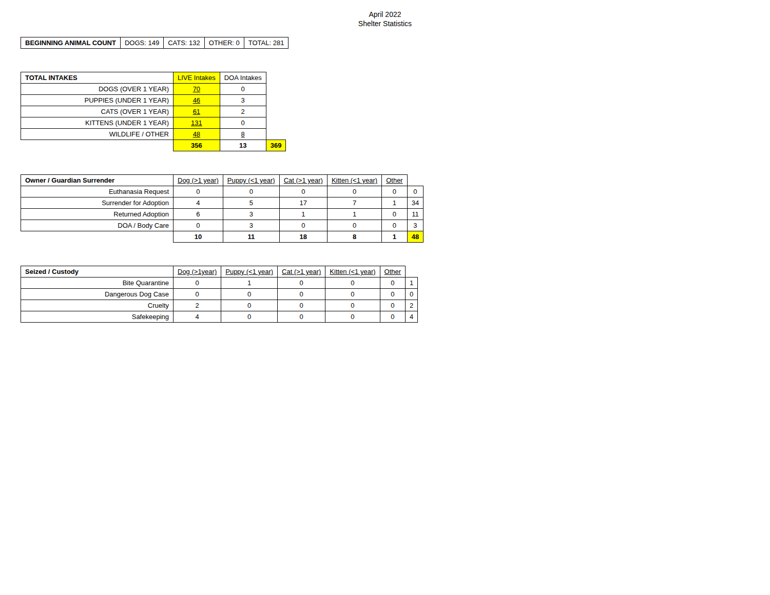April 2022
Shelter Statistics
| BEGINNING ANIMAL COUNT | DOGS: 149 | CATS: 132 | OTHER: 0 | TOTAL: 281 |
| TOTAL INTAKES | LIVE Intakes | DOA Intakes | |
| DOGS (OVER 1 YEAR) | 70 | 0 | |
| PUPPIES (UNDER 1 YEAR) | 46 | 3 | |
| CATS (OVER 1 YEAR) | 61 | 2 | |
| KITTENS (UNDER 1 YEAR) | 131 | 0 | |
| WILDLIFE / OTHER | 48 | 8 | |
| | 356 | 13 | 369 |
| Owner / Guardian Surrender | Dog (>1 year) | Puppy (<1 year) | Cat (>1 year) | Kitten (<1 year) | Other | |
| Euthanasia Request | 0 | 0 | 0 | 0 | 0 | 0 |
| Surrender for Adoption | 4 | 5 | 17 | 7 | 1 | 34 |
| Returned Adoption | 6 | 3 | 1 | 1 | 0 | 11 |
| DOA / Body Care | 0 | 3 | 0 | 0 | 0 | 3 |
| | 10 | 11 | 18 | 8 | 1 | 48 |
| Seized / Custody | Dog (>1year) | Puppy (<1 year) | Cat (>1 year) | Kitten (<1 year) | Other | |
| Bite Quarantine | 0 | 1 | 0 | 0 | 0 | 1 |
| Dangerous Dog Case | 0 | 0 | 0 | 0 | 0 | 0 |
| Cruelty | 2 | 0 | 0 | 0 | 0 | 2 |
| Safekeeping | 4 | 0 | 0 | 0 | 0 | 4 |